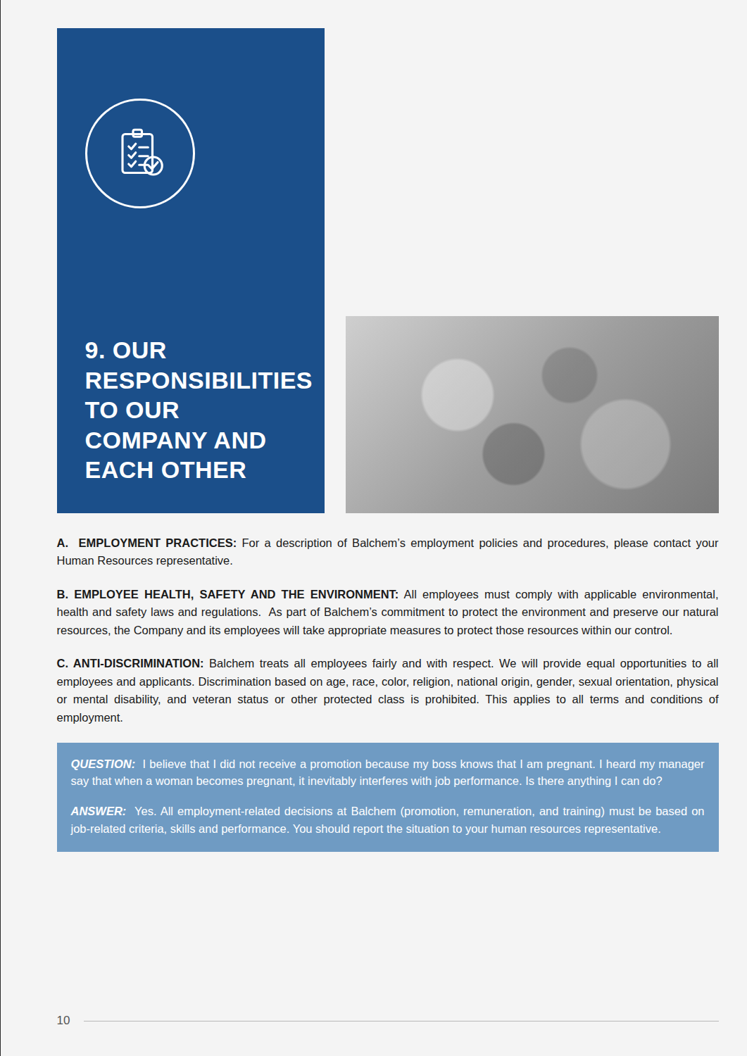9. OUR
RESPONSIBILITIES
TO OUR
COMPANY AND
EACH OTHER
A. EMPLOYMENT PRACTICES: For a description of Balchem’s employment policies and procedures, please contact your Human Resources representative.
B. EMPLOYEE HEALTH, SAFETY AND THE ENVIRONMENT: All employees must comply with applicable environmental, health and safety laws and regulations. As part of Balchem’s commitment to protect the environment and preserve our natural resources, the Company and its employees will take appropriate measures to protect those resources within our control.
C. ANTI-DISCRIMINATION: Balchem treats all employees fairly and with respect. We will provide equal opportunities to all employees and applicants. Discrimination based on age, race, color, religion, national origin, gender, sexual orientation, physical or mental disability, and veteran status or other protected class is prohibited. This applies to all terms and conditions of employment.
QUESTION: I believe that I did not receive a promotion because my boss knows that I am pregnant. I heard my manager say that when a woman becomes pregnant, it inevitably interferes with job performance. Is there anything I can do?
ANSWER: Yes. All employment-related decisions at Balchem (promotion, remuneration, and training) must be based on job-related criteria, skills and performance. You should report the situation to your human resources representative.
10